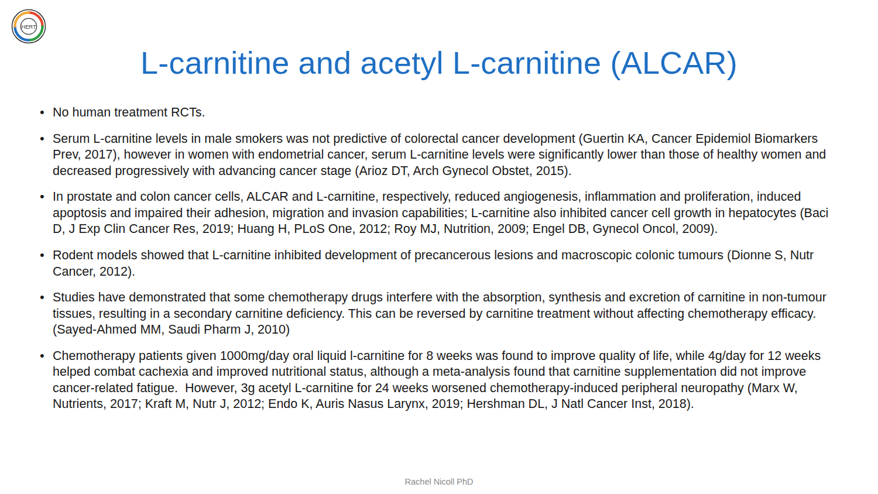HERT
L-carnitine and acetyl L-carnitine (ALCAR)
No human treatment RCTs.
Serum L-carnitine levels in male smokers was not predictive of colorectal cancer development (Guertin KA, Cancer Epidemiol Biomarkers Prev, 2017), however in women with endometrial cancer, serum L-carnitine levels were significantly lower than those of healthy women and decreased progressively with advancing cancer stage (Arioz DT, Arch Gynecol Obstet, 2015).
In prostate and colon cancer cells, ALCAR and L-carnitine, respectively, reduced angiogenesis, inflammation and proliferation, induced apoptosis and impaired their adhesion, migration and invasion capabilities; L-carnitine also inhibited cancer cell growth in hepatocytes (Baci D, J Exp Clin Cancer Res, 2019; Huang H, PLoS One, 2012; Roy MJ, Nutrition, 2009; Engel DB, Gynecol Oncol, 2009).
Rodent models showed that L-carnitine inhibited development of precancerous lesions and macroscopic colonic tumours (Dionne S, Nutr Cancer, 2012).
Studies have demonstrated that some chemotherapy drugs interfere with the absorption, synthesis and excretion of carnitine in non-tumour tissues, resulting in a secondary carnitine deficiency. This can be reversed by carnitine treatment without affecting chemotherapy efficacy. (Sayed-Ahmed MM, Saudi Pharm J, 2010)
Chemotherapy patients given 1000mg/day oral liquid l-carnitine for 8 weeks was found to improve quality of life, while 4g/day for 12 weeks helped combat cachexia and improved nutritional status, although a meta-analysis found that carnitine supplementation did not improve cancer-related fatigue. However, 3g acetyl L-carnitine for 24 weeks worsened chemotherapy-induced peripheral neuropathy (Marx W, Nutrients, 2017; Kraft M, Nutr J, 2012; Endo K, Auris Nasus Larynx, 2019; Hershman DL, J Natl Cancer Inst, 2018).
Rachel Nicoll PhD